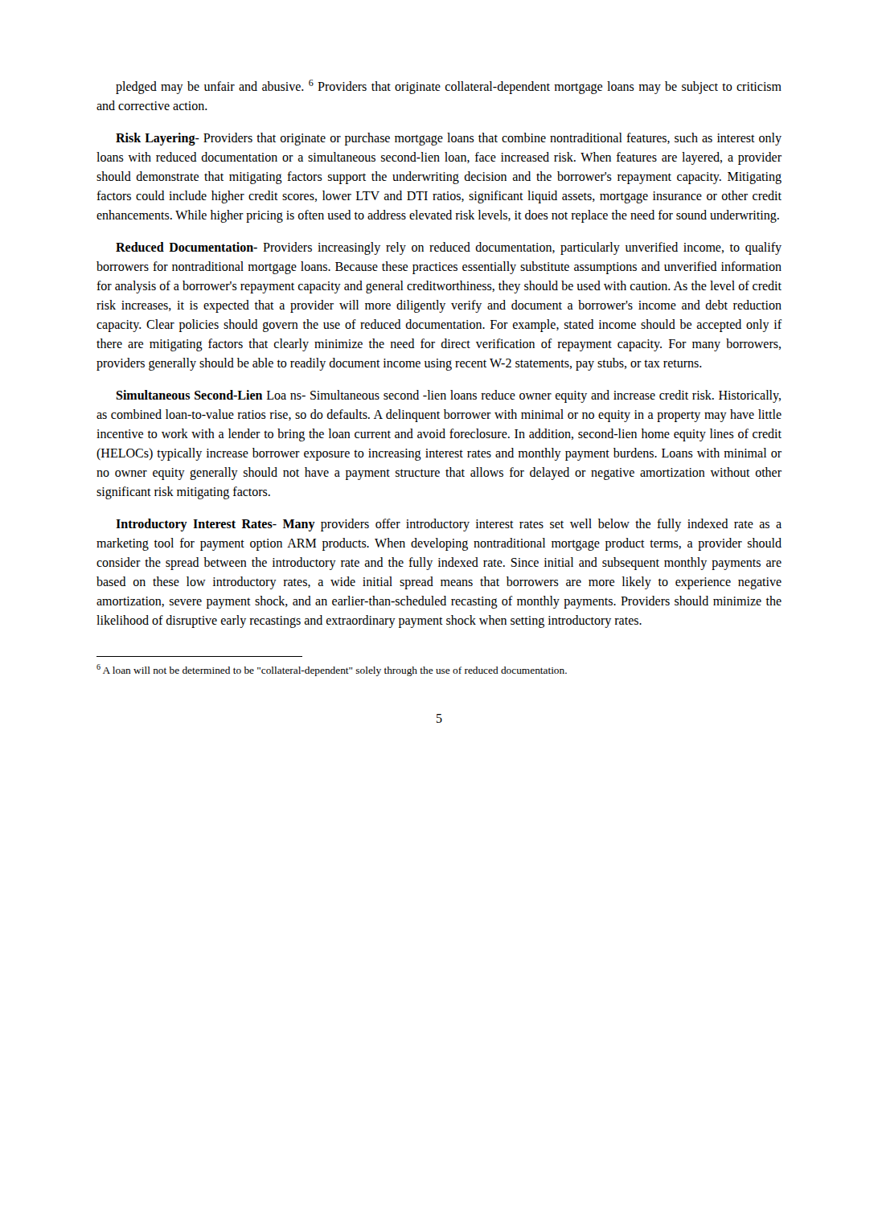pledged may be unfair and abusive. 6 Providers that originate collateral-dependent mortgage loans may be subject to criticism and corrective action.
Risk Layering- Providers that originate or purchase mortgage loans that combine nontraditional features, such as interest only loans with reduced documentation or a simultaneous second-lien loan, face increased risk. When features are layered, a provider should demonstrate that mitigating factors support the underwriting decision and the borrower's repayment capacity. Mitigating factors could include higher credit scores, lower LTV and DTI ratios, significant liquid assets, mortgage insurance or other credit enhancements. While higher pricing is often used to address elevated risk levels, it does not replace the need for sound underwriting.
Reduced Documentation- Providers increasingly rely on reduced documentation, particularly unverified income, to qualify borrowers for nontraditional mortgage loans. Because these practices essentially substitute assumptions and unverified information for analysis of a borrower's repayment capacity and general creditworthiness, they should be used with caution. As the level of credit risk increases, it is expected that a provider will more diligently verify and document a borrower's income and debt reduction capacity. Clear policies should govern the use of reduced documentation. For example, stated income should be accepted only if there are mitigating factors that clearly minimize the need for direct verification of repayment capacity. For many borrowers, providers generally should be able to readily document income using recent W-2 statements, pay stubs, or tax returns.
Simultaneous Second-Lien Loa ns- Simultaneous second -lien loans reduce owner equity and increase credit risk. Historically, as combined loan-to-value ratios rise, so do defaults. A delinquent borrower with minimal or no equity in a property may have little incentive to work with a lender to bring the loan current and avoid foreclosure. In addition, second-lien home equity lines of credit (HELOCs) typically increase borrower exposure to increasing interest rates and monthly payment burdens. Loans with minimal or no owner equity generally should not have a payment structure that allows for delayed or negative amortization without other significant risk mitigating factors.
Introductory Interest Rates- Many providers offer introductory interest rates set well below the fully indexed rate as a marketing tool for payment option ARM products. When developing nontraditional mortgage product terms, a provider should consider the spread between the introductory rate and the fully indexed rate. Since initial and subsequent monthly payments are based on these low introductory rates, a wide initial spread means that borrowers are more likely to experience negative amortization, severe payment shock, and an earlier-than-scheduled recasting of monthly payments. Providers should minimize the likelihood of disruptive early recastings and extraordinary payment shock when setting introductory rates.
6 A loan will not be determined to be "collateral-dependent" solely through the use of reduced documentation.
5